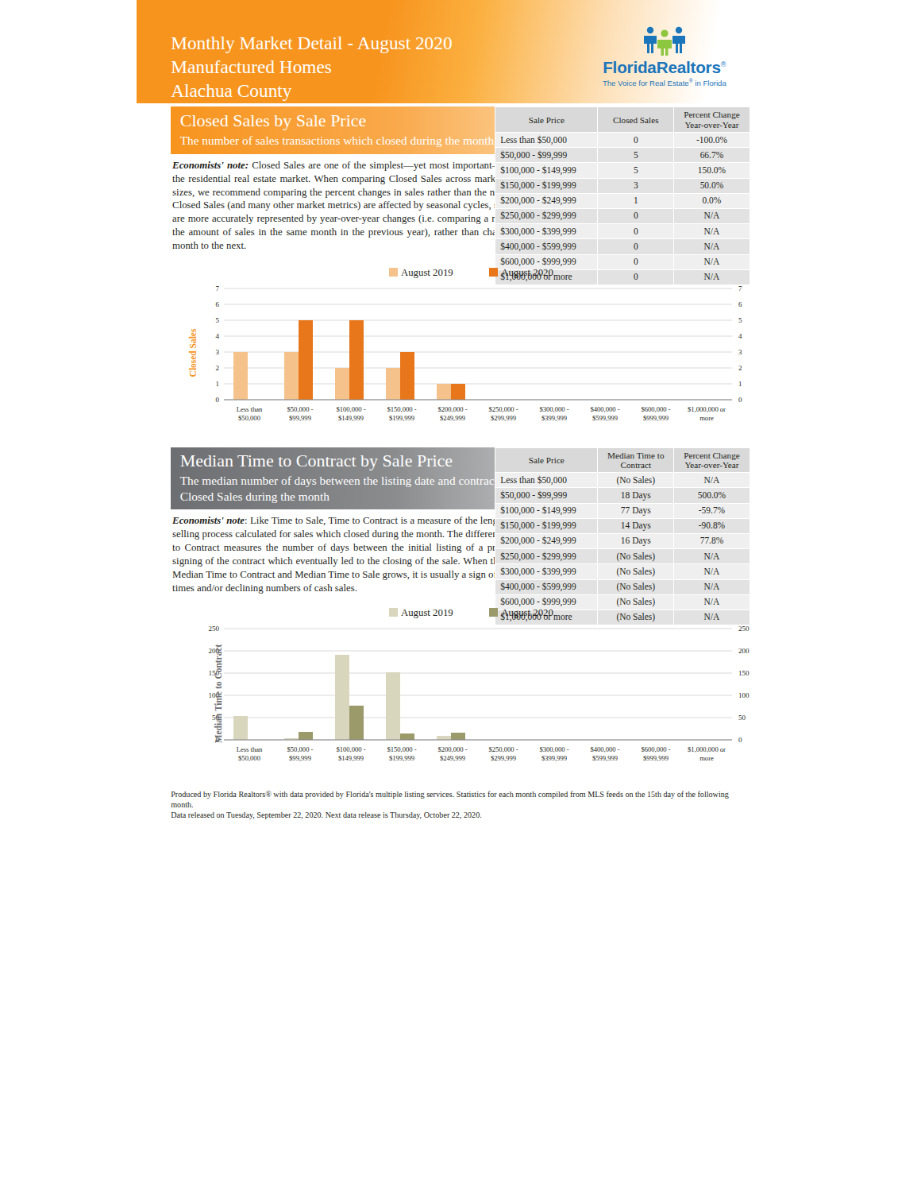Monthly Market Detail - August 2020 Manufactured Homes Alachua County
FloridaRealtors®
The Voice for Real Estate® in Florida
Closed Sales by Sale Price
The number of sales transactions which closed during the month
| Sale Price | Closed Sales | Percent Change Year-over-Year |
| --- | --- | --- |
| Less than $50,000 | 0 | -100.0% |
| $50,000 - $99,999 | 5 | 66.7% |
| $100,000 - $149,999 | 5 | 150.0% |
| $150,000 - $199,999 | 3 | 50.0% |
| $200,000 - $249,999 | 1 | 0.0% |
| $250,000 - $299,999 | 0 | N/A |
| $300,000 - $399,999 | 0 | N/A |
| $400,000 - $599,999 | 0 | N/A |
| $600,000 - $999,999 | 0 | N/A |
| $1,000,000 or more | 0 | N/A |
Economists' note: Closed Sales are one of the simplest—yet most important—indicators for the residential real estate market. When comparing Closed Sales across markets of different sizes, we recommend comparing the percent changes in sales rather than the number of sales. Closed Sales (and many other market metrics) are affected by seasonal cycles, so actual trends are more accurately represented by year-over-year changes (i.e. comparing a month's sales to the amount of sales in the same month in the previous year), rather than changes from one month to the next.
Closed Sales
August 2019 August 2020
0 1 2 3 4 5 6 7 0 1 2 3 4 5 6 7 Less than$50,000 $50,000 -$99,999 $100,000 -$149,999 $150,000 -$199,999 $200,000 -$249,999 $250,000 -$299,999 $300,000 -$399,999 $400,000 -$599,999 $600,000 -$999,999 $1,000,000 ormore
Median Time to Contract by Sale Price
The median number of days between the listing date and contract date for all Closed Sales during the month
| Sale Price | Median Time to Contract | Percent Change Year-over-Year |
| --- | --- | --- |
| Less than $50,000 | (No Sales) | N/A |
| $50,000 - $99,999 | 18 Days | 500.0% |
| $100,000 - $149,999 | 77 Days | -59.7% |
| $150,000 - $199,999 | 14 Days | -90.8% |
| $200,000 - $249,999 | 16 Days | 77.8% |
| $250,000 - $299,999 | (No Sales) | N/A |
| $300,000 - $399,999 | (No Sales) | N/A |
| $400,000 - $599,999 | (No Sales) | N/A |
| $600,000 - $999,999 | (No Sales) | N/A |
| $1,000,000 or more | (No Sales) | N/A |
Economists' note: Like Time to Sale, Time to Contract is a measure of the length of the home selling process calculated for sales which closed during the month. The difference is that Time to Contract measures the number of days between the initial listing of a property and the signing of the contract which eventually led to the closing of the sale. When the gap between Median Time to Contract and Median Time to Sale grows, it is usually a sign of longer closing times and/or declining numbers of cash sales.
Median Time to Contract
August 2019 August 2020
0 50 100 150 200 250 0 50 100 150 200 250 Less than$50,000 $50,000 -$99,999 $100,000 -$149,999 $150,000 -$199,999 $200,000 -$249,999 $250,000 -$299,999 $300,000 -$399,999 $400,000 -$599,999 $600,000 -$999,999 $1,000,000 ormore
Produced by Florida Realtors® with data provided by Florida's multiple listing services. Statistics for each month compiled from MLS feeds on the 15th day of the following month.
Data released on Tuesday, September 22, 2020. Next data release is Thursday, October 22, 2020.